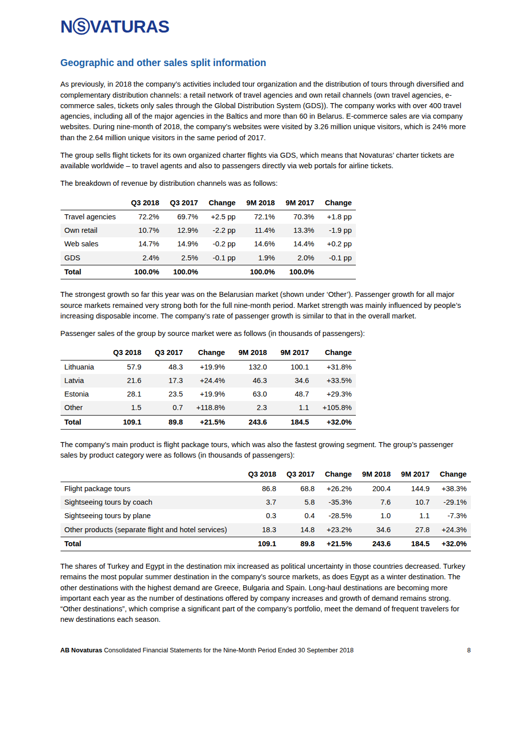NⓈVATURAS
Geographic and other sales split information
As previously, in 2018 the company’s activities included tour organization and the distribution of tours through diversified and complementary distribution channels: a retail network of travel agencies and own retail channels (own travel agencies, e-commerce sales, tickets only sales through the Global Distribution System (GDS)). The company works with over 400 travel agencies, including all of the major agencies in the Baltics and more than 60 in Belarus. E-commerce sales are via company websites. During nine-month of 2018, the company’s websites were visited by 3.26 million unique visitors, which is 24% more than the 2.64 million unique visitors in the same period of 2017.
The group sells flight tickets for its own organized charter flights via GDS, which means that Novaturas’ charter tickets are available worldwide – to travel agents and also to passengers directly via web portals for airline tickets.
The breakdown of revenue by distribution channels was as follows:
| | Q3 2018 | Q3 2017 | Change | 9M 2018 | 9M 2017 | Change |
| --- | --- | --- | --- | --- | --- | --- |
| Travel agencies | 72.2% | 69.7% | +2.5 pp | 72.1% | 70.3% | +1.8 pp |
| Own retail | 10.7% | 12.9% | -2.2 pp | 11.4% | 13.3% | -1.9 pp |
| Web sales | 14.7% | 14.9% | -0.2 pp | 14.6% | 14.4% | +0.2 pp |
| GDS | 2.4% | 2.5% | -0.1 pp | 1.9% | 2.0% | -0.1 pp |
| Total | 100.0% | 100.0% | | 100.0% | 100.0% | |
The strongest growth so far this year was on the Belarusian market (shown under ‘Other’). Passenger growth for all major source markets remained very strong both for the full nine-month period. Market strength was mainly influenced by people’s increasing disposable income. The company’s rate of passenger growth is similar to that in the overall market.
Passenger sales of the group by source market were as follows (in thousands of passengers):
| | Q3 2018 | Q3 2017 | Change | 9M 2018 | 9M 2017 | Change |
| --- | --- | --- | --- | --- | --- | --- |
| Lithuania | 57.9 | 48.3 | +19.9% | 132.0 | 100.1 | +31.8% |
| Latvia | 21.6 | 17.3 | +24.4% | 46.3 | 34.6 | +33.5% |
| Estonia | 28.1 | 23.5 | +19.9% | 63.0 | 48.7 | +29.3% |
| Other | 1.5 | 0.7 | +118.8% | 2.3 | 1.1 | +105.8% |
| Total | 109.1 | 89.8 | +21.5% | 243.6 | 184.5 | +32.0% |
The company’s main product is flight package tours, which was also the fastest growing segment. The group’s passenger sales by product category were as follows (in thousands of passengers):
| | Q3 2018 | Q3 2017 | Change | 9M 2018 | 9M 2017 | Change |
| --- | --- | --- | --- | --- | --- | --- |
| Flight package tours | 86.8 | 68.8 | +26.2% | 200.4 | 144.9 | +38.3% |
| Sightseeing tours by coach | 3.7 | 5.8 | -35.3% | 7.6 | 10.7 | -29.1% |
| Sightseeing tours by plane | 0.3 | 0.4 | -28.5% | 1.0 | 1.1 | -7.3% |
| Other products (separate flight and hotel services) | 18.3 | 14.8 | +23.2% | 34.6 | 27.8 | +24.3% |
| Total | 109.1 | 89.8 | +21.5% | 243.6 | 184.5 | +32.0% |
The shares of Turkey and Egypt in the destination mix increased as political uncertainty in those countries decreased. Turkey remains the most popular summer destination in the company’s source markets, as does Egypt as a winter destination. The other destinations with the highest demand are Greece, Bulgaria and Spain. Long-haul destinations are becoming more important each year as the number of destinations offered by company increases and growth of demand remains strong. “Other destinations”, which comprise a significant part of the company’s portfolio, meet the demand of frequent travelers for new destinations each season.
AB Novaturas Consolidated Financial Statements for the Nine-Month Period Ended 30 September 2018
8